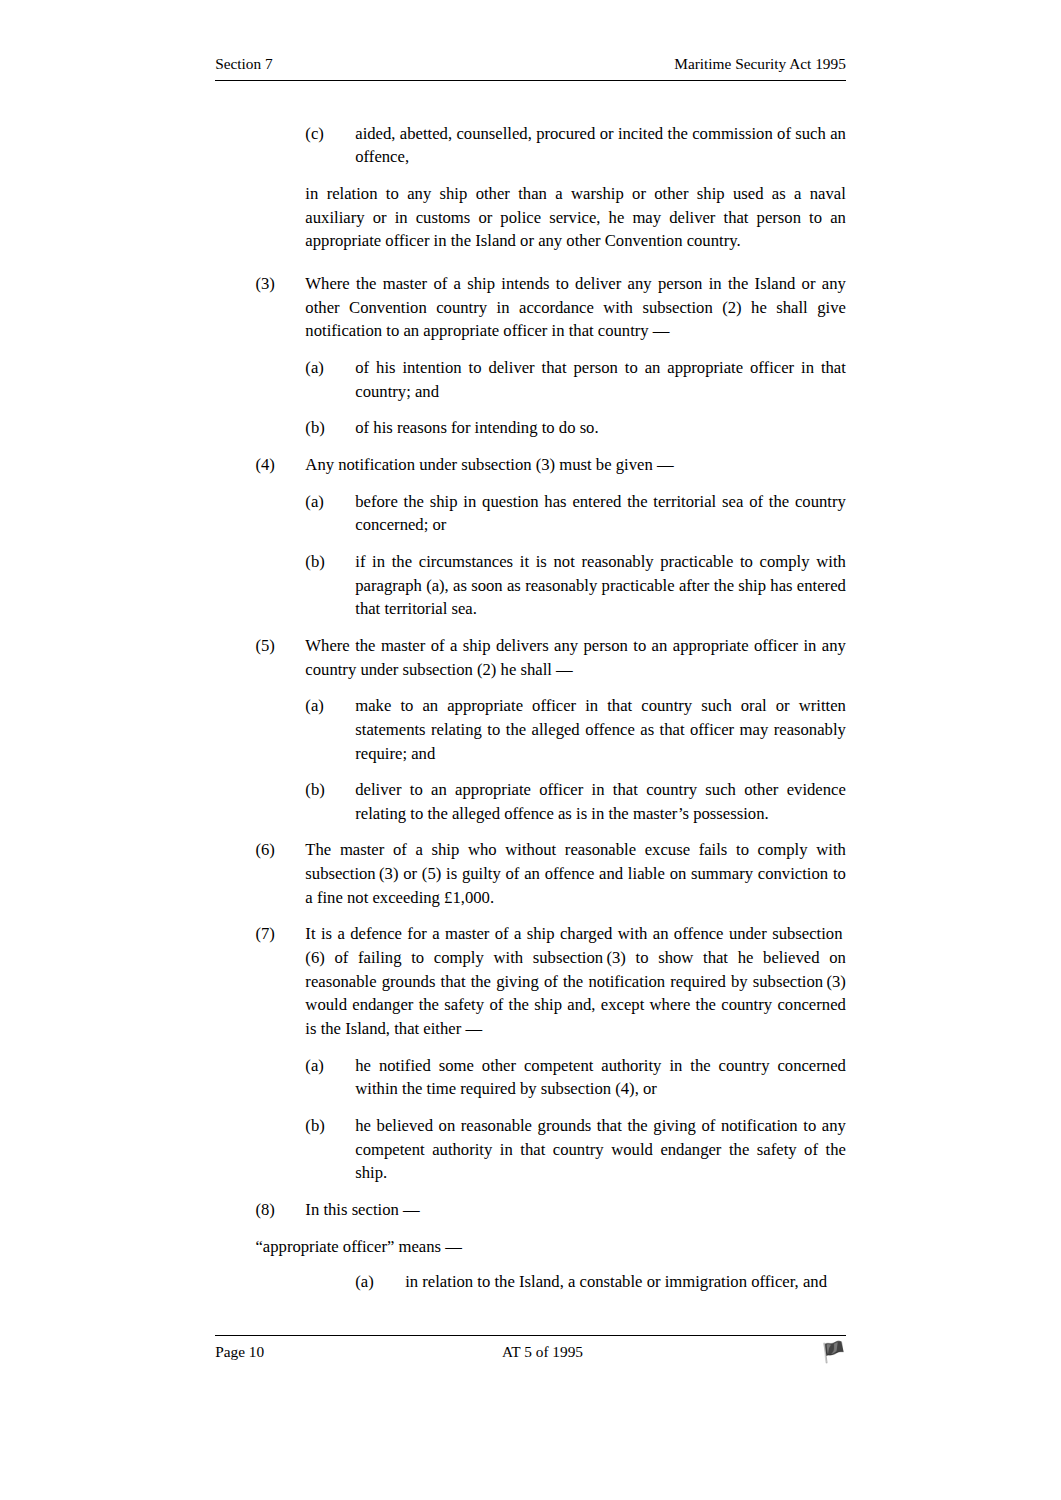Section 7
Maritime Security Act 1995
(c)
aided, abetted, counselled, procured or incited the commission of such an offence,
in relation to any ship other than a warship or other ship used as a naval auxiliary or in customs or police service, he may deliver that person to an appropriate officer in the Island or any other Convention country.
(3)
Where the master of a ship intends to deliver any person in the Island or any other Convention country in accordance with subsection (2) he shall give notification to an appropriate officer in that country —
(a)
of his intention to deliver that person to an appropriate officer in that country; and
(b)
of his reasons for intending to do so.
(4)
Any notification under subsection (3) must be given —
(a)
before the ship in question has entered the territorial sea of the country concerned; or
(b)
if in the circumstances it is not reasonably practicable to comply with paragraph (a), as soon as reasonably practicable after the ship has entered that territorial sea.
(5)
Where the master of a ship delivers any person to an appropriate officer in any country under subsection (2) he shall —
(a)
make to an appropriate officer in that country such oral or written statements relating to the alleged offence as that officer may reasonably require; and
(b)
deliver to an appropriate officer in that country such other evidence relating to the alleged offence as is in the master’s possession.
(6)
The master of a ship who without reasonable excuse fails to comply with subsection (3) or (5) is guilty of an offence and liable on summary conviction to a fine not exceeding £1,000.
(7)
It is a defence for a master of a ship charged with an offence under subsection (6) of failing to comply with subsection (3) to show that he believed on reasonable grounds that the giving of the notification required by subsection (3) would endanger the safety of the ship and, except where the country concerned is the Island, that either —
(a)
he notified some other competent authority in the country concerned within the time required by subsection (4), or
(b)
he believed on reasonable grounds that the giving of notification to any competent authority in that country would endanger the safety of the ship.
(8)
In this section —
“appropriate officer” means —
(a)
in relation to the Island, a constable or immigration officer, and
Page 10
AT 5 of 1995
🏴